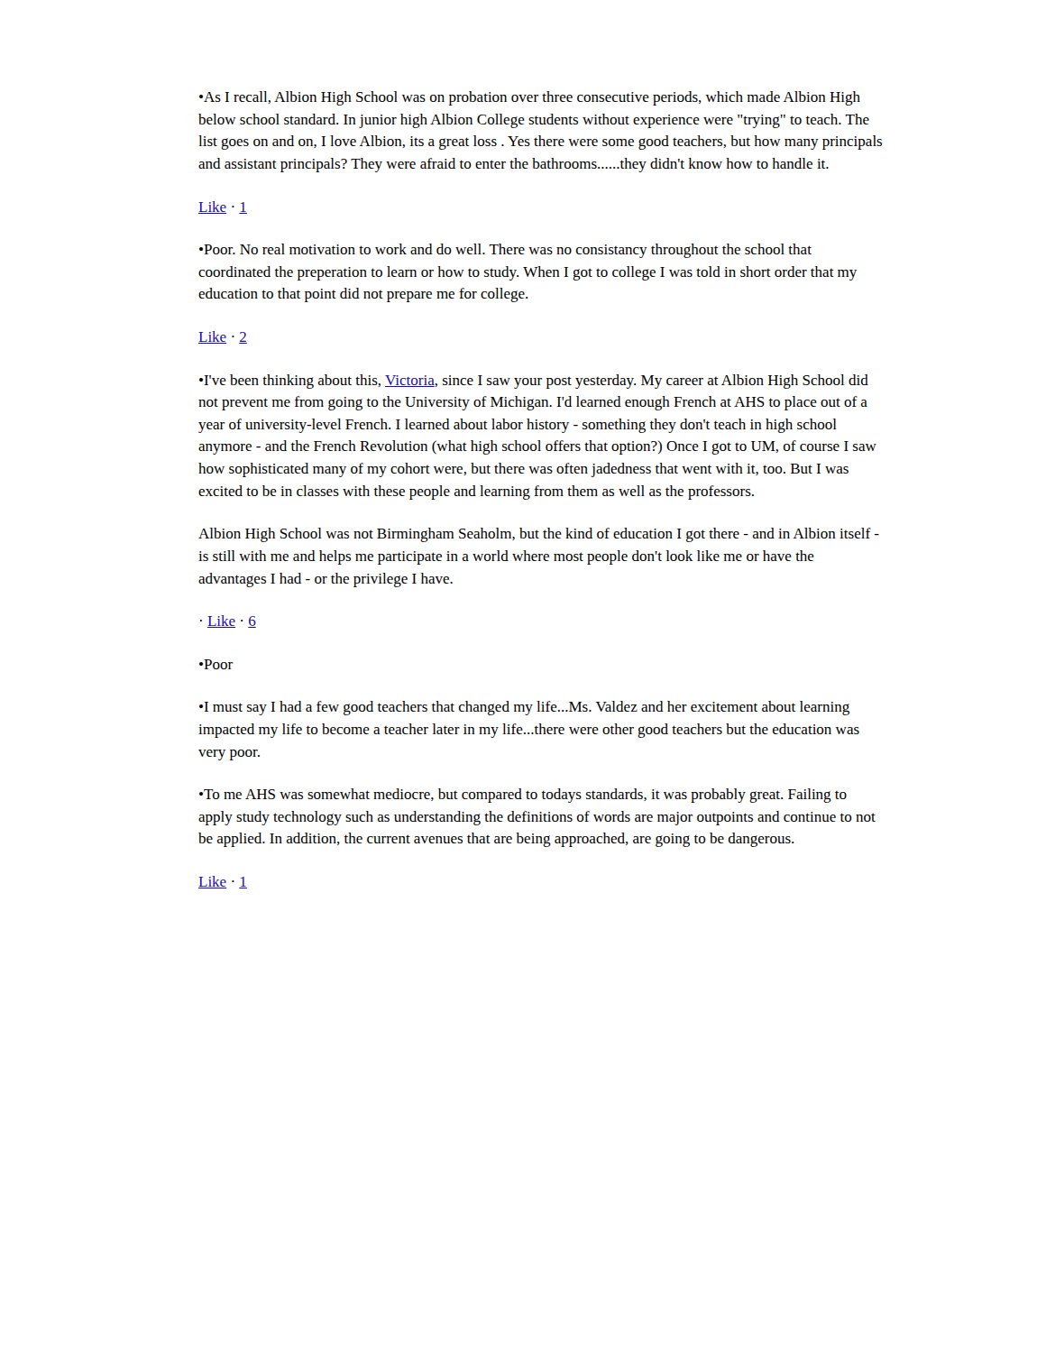•As I recall, Albion High School was on probation over three consecutive periods, which made Albion High below school standard. In junior high Albion College students without experience were "trying" to teach. The list goes on and on, I love Albion, its a great loss . Yes there were some good teachers, but how many principals and assistant principals? They were afraid to enter the bathrooms......they didn't know how to handle it.
Like · 1
•Poor. No real motivation to work and do well. There was no consistancy throughout the school that coordinated the preperation to learn or how to study. When I got to college I was told in short order that my education to that point did not prepare me for college.
Like · 2
•I've been thinking about this, Victoria, since I saw your post yesterday. My career at Albion High School did not prevent me from going to the University of Michigan. I'd learned enough French at AHS to place out of a year of university-level French. I learned about labor history - something they don't teach in high school anymore - and the French Revolution (what high school offers that option?) Once I got to UM, of course I saw how sophisticated many of my cohort were, but there was often jadedness that went with it, too. But I was excited to be in classes with these people and learning from them as well as the professors.
Albion High School was not Birmingham Seaholm, but the kind of education I got there - and in Albion itself - is still with me and helps me participate in a world where most people don't look like me or have the advantages I had - or the privilege I have.
· Like · 6
•Poor
•I must say I had a few good teachers that changed my life...Ms. Valdez and her excitement about learning impacted my life to become a teacher later in my life...there were other good teachers but the education was very poor.
•To me AHS was somewhat mediocre, but compared to todays standards, it was probably great. Failing to apply study technology such as understanding the definitions of words are major outpoints and continue to not be applied. In addition, the current avenues that are being approached, are going to be dangerous.
Like · 1